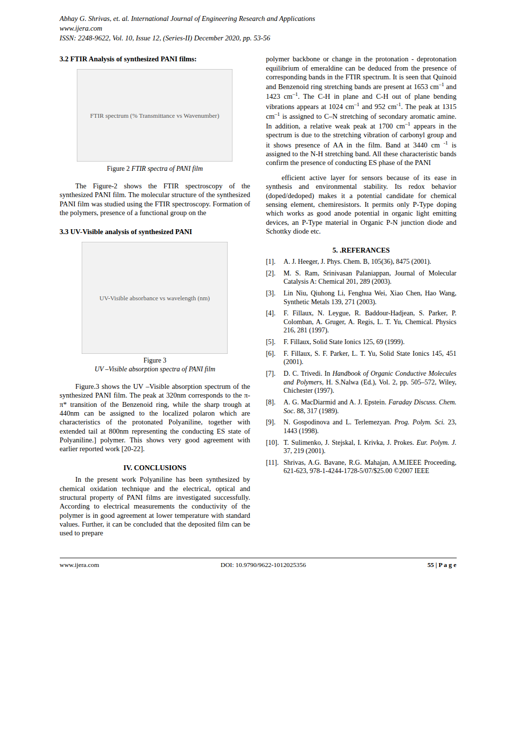Abhay G. Shrivas, et. al. International Journal of Engineering Research and Applications
www.ijera.com
ISSN: 2248-9622, Vol. 10, Issue 12, (Series-II) December 2020, pp. 53-56
3.2 FTIR Analysis of synthesized PANI films:
Figure 2 FTIR spectra of PANI film
The Figure-2 shows the FTIR spectroscopy of the synthesized PANI film. The molecular structure of the synthesized PANI film was studied using the FTIR spectroscopy. Formation of the polymers, presence of a functional group on the
3.3 UV-Visible analysis of synthesized PANI
Figure 3
UV –Visible absorption spectra of PANI film
Figure.3 shows the UV –Visible absorption spectrum of the synthesized PANI film. The peak at 320nm corresponds to the π-π* transition of the Benzenoid ring, while the sharp trough at 440nm can be assigned to the localized polaron which are characteristics of the protonated Polyaniline, together with extended tail at 800nm representing the conducting ES state of Polyaniline.] polymer. This shows very good agreement with earlier reported work [20-22].
IV. CONCLUSIONS
In the present work Polyaniline has been synthesized by chemical oxidation technique and the electrical, optical and structural property of PANI films are investigated successfully. According to electrical measurements the conductivity of the polymer is in good agreement at lower temperature with standard values. Further, it can be concluded that the deposited film can be used to prepare
polymer backbone or change in the protonation - deprotonation equilibrium of emeraldine can be deduced from the presence of corresponding bands in the FTIR spectrum. It is seen that Quinoid and Benzenoid ring stretching bands are present at 1653 cm–1 and 1423 cm–1. The C-H in plane and C-H out of plane bending vibrations appears at 1024 cm–1 and 952 cm-1. The peak at 1315 cm–1 is assigned to C–N stretching of secondary aromatic amine. In addition, a relative weak peak at 1700 cm–1 appears in the spectrum is due to the stretching vibration of carbonyl group and it shows presence of AA in the film. Band at 3440 cm -1 is assigned to the N-H stretching band. All these characteristic bands confirm the presence of conducting ES phase of the PANI
efficient active layer for sensors because of its ease in synthesis and environmental stability. Its redox behavior (doped/dedoped) makes it a potential candidate for chemical sensing element, chemiresistors. It permits only P-Type doping which works as good anode potential in organic light emitting devices, an P-Type material in Organic P-N junction diode and Schottky diode etc.
5. .REFERANCES
A. J. Heeger, J. Phys. Chem. B, 105(36), 8475 (2001).
M. S. Ram, Srinivasan Palaniappan, Journal of Molecular Catalysis A: Chemical 201, 289 (2003).
Lin Niu, Qiuhong Li, Fenghua Wei, Xiao Chen, Hao Wang, Synthetic Metals 139, 271 (2003).
F. Fillaux, N. Leygue, R. Baddour-Hadjean, S. Parker, P. Colomban, A. Gruger, A. Regis, L. T. Yu, Chemical. Physics 216, 281 (1997).
F. Fillaux, Solid State Ionics 125, 69 (1999).
F. Fillaux, S. F. Parker, L. T. Yu, Solid State Ionics 145, 451 (2001).
D. C. Trivedi. In Handbook of Organic Conductive Molecules and Polymers, H. S.Nalwa (Ed.), Vol. 2, pp. 505–572, Wiley, Chichester (1997).
A. G. MacDiarmid and A. J. Epstein. Faraday Discuss. Chem. Soc. 88, 317 (1989).
N. Gospodinova and L. Terlemezyan. Prog. Polym. Sci. 23, 1443 (1998).
T. Sulimenko, J. Stejskal, I. Krivka, J. Prokes. Eur. Polym. J. 37, 219 (2001).
Shrivas, A.G. Bavane, R.G. Mahajan, A.M.IEEE Proceeding, 621-623, 978-1-4244-1728-5/07/$25.00 ©2007 IEEE
www.ijera.com DOI: 10.9790/9622-1012025356 55 | P a g e